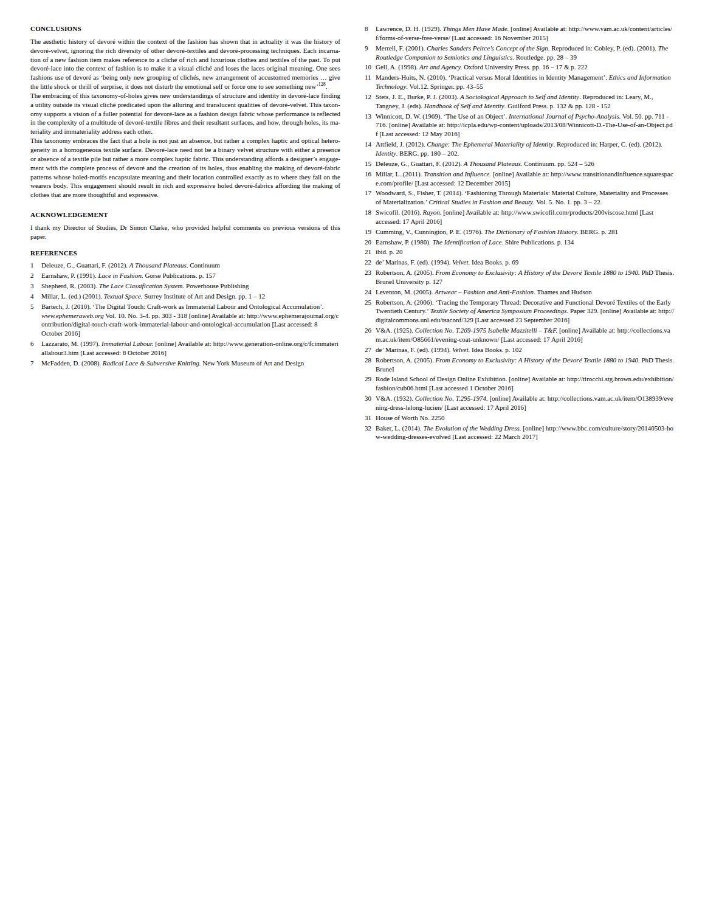CONCLUSIONS
The aesthetic history of devoré within the context of the fashion has shown that in actuality it was the history of devoré-velvet, ignoring the rich diversity of other devoré-textiles and devoré-processing techniques. Each incarnation of a new fashion item makes reference to a cliché of rich and luxurious clothes and textiles of the past. To put devoré-lace into the context of fashion is to make it a visual cliché and loses the laces original meaning. One sees fashions use of devoré as ‘being only new grouping of clichés, new arrangement of accustomed memories … give the little shock or thrill of surprise, it does not disturb the emotional self or force one to see something new’128.
The embracing of this taxonomy-of-holes gives new understandings of structure and identity in devoré-lace finding a utility outside its visual cliché predicated upon the alluring and translucent qualities of devoré-velvet. This taxonomy supports a vision of a fuller potential for devoré-lace as a fashion design fabric whose performance is reflected in the complexity of a multitude of devoré-textile fibres and their resultant surfaces, and how, through holes, its materiality and immateriality address each other.
This taxonomy embraces the fact that a hole is not just an absence, but rather a complex haptic and optical heterogeneity in a homogeneous textile surface. Devoré-lace need not be a binary velvet structure with either a presence or absence of a textile pile but rather a more complex haptic fabric. This understanding affords a designer’s engagement with the complete process of devoré and the creation of its holes, thus enabling the making of devoré-fabric patterns whose holed-motifs encapsulate meaning and their location controlled exactly as to where they fall on the wearers body. This engagement should result in rich and expressive holed devoré-fabrics affording the making of clothes that are more thoughtful and expressive.
ACKNOWLEDGEMENT
I thank my Director of Studies, Dr Simon Clarke, who provided helpful comments on previous versions of this paper.
REFERENCES
Deleuze, G., Guattari, F. (2012). A Thousand Plateaus. Continuum
Earnshaw, P. (1991). Lace in Fashion. Gorse Publications. p. 157
Shepherd, R. (2003). The Lace Classification System. Powerhouse Publishing
Millar, L. (ed.) (2001). Textual Space. Surrey Institute of Art and Design. pp. 1 – 12
Bartech, J. (2010). ‘The Digital Touch: Craft-work as Immaterial Labour and Ontological Accumulation’. www.ephemeraweb.org Vol. 10. No. 3-4. pp. 303 - 318 [online] Available at: http://www.ephemerajournal.org/contribution/digital-touch-craft-work-immaterial-labour-and-ontological-accumulation [Last accessed: 8 October 2016]
Lazzarato, M. (1997). Immaterial Labour. [online] Available at: http://www.generation-online.org/c/fcimmateriallabour3.htm [Last accessed: 8 October 2016]
McFadden, D. (2008). Radical Lace & Subversive Knitting. New York Museum of Art and Design
Lawrence, D. H. (1929). Things Men Have Made. [online] Available at: http://www.vam.ac.uk/content/articles/f/forms-of-verse-free-verse/ [Last accessed: 16 November 2015]
Merrell, F. (2001). Charles Sanders Peirce’s Concept of the Sign. Reproduced in: Cobley, P. (ed). (2001). The Routledge Companion to Semiotics and Linguistics. Routledge. pp. 28 – 39
Gell, A. (1998). Art and Agency. Oxford University Press. pp. 16 – 17 & p. 222
Manders-Huits, N. (2010). ‘Practical versus Moral Identities in Identity Management’. Ethics and Information Technology. Vol.12. Springer. pp. 43–55
Stets, J. E., Burke, P. J. (2003). A Sociological Approach to Self and Identity. Reproduced in: Leary, M., Tangney, J. (eds). Handbook of Self and Identity. Guilford Press. p. 132 & pp. 128 - 152
Winnicott, D. W. (1969). ‘The Use of an Object’. International Journal of Psycho-Analysis. Vol. 50. pp. 711 - 716. [online] Available at: http://icpla.edu/wp-content/uploads/2013/08/Winnicott-D.-The-Use-of-an-Object.pdf [Last accessed: 12 May 2016]
Attfield, J. (2012). Change: The Ephemeral Materiality of Identity. Reproduced in: Harper, C. (ed). (2012). Identity. BERG. pp. 180 – 202.
Deleuze, G., Guattari, F. (2012). A Thousand Plateaus. Continuum. pp. 524 – 526
Millar, L. (2011). Transition and Influence. [online] Available at: http://www.transitionandinfluence.squarespace.com/profile/ [Last accessed: 12 December 2015]
Woodward, S., Fisher, T. (2014). ‘Fashioning Through Materials: Material Culture, Materiality and Processes of Materialization.’ Critical Studies in Fashion and Beauty. Vol. 5. No. 1. pp. 3 – 22.
Swicofil. (2016). Rayon. [online] Available at: http://www.swicofil.com/products/200viscose.html [Last accessed: 17 April 2016]
Cumming, V., Cunnington, P. E. (1976). The Dictionary of Fashion History. BERG. p. 281
Earnshaw, P. (1980). The Identification of Lace. Shire Publications. p. 134
ibid. p. 20
de’ Marinas, F. (ed). (1994). Velvet. Idea Books. p. 69
Robertson, A. (2005). From Economy to Exclusivity: A History of the Devoré Textile 1880 to 1940. PhD Thesis. BruneI University p. 127
Leventon, M. (2005). Artwear – Fashion and Anti-Fashion. Thames and Hudson
Robertson, A. (2006). ‘Tracing the Temporary Thread: Decorative and Functional Devoré Textiles of the Early Twentieth Century.’ Textile Society of America Symposium Proceedings. Paper 329. [online] Available at: http://digitalcommons.unl.edu/tsaconf/329 [Last accessed 23 September 2016]
V&A. (1925). Collection No. T.269-1975 Isabelle Mazzitelli – T&F. [online] Available at: http://collections.vam.ac.uk/item/O85661/evening-coat-unknown/ [Last accessed: 17 April 2016]
de’ Marinas, F. (ed). (1994). Velvet. Idea Books. p. 102
Robertson, A. (2005). From Economy to Exclusivity: A History of the Devoré Textile 1880 to 1940. PhD Thesis. BruneI
Rode Island School of Design Online Exhibition. [online] Available at: http://tirocchi.stg.brown.edu/exhibition/fashion/cub06.html [Last accessed 1 October 2016]
V&A. (1932). Collection No. T.295-1974. [online] Available at: http://collections.vam.ac.uk/item/O138939/evening-dress-lelong-lucien/ [Last accessed: 17 April 2016]
House of Worth No. 2250
Baker, L. (2014). The Evolution of the Wedding Dress. [online] http://www.bbc.com/culture/story/20140503-how-wedding-dresses-evolved [Last accessed: 22 March 2017]